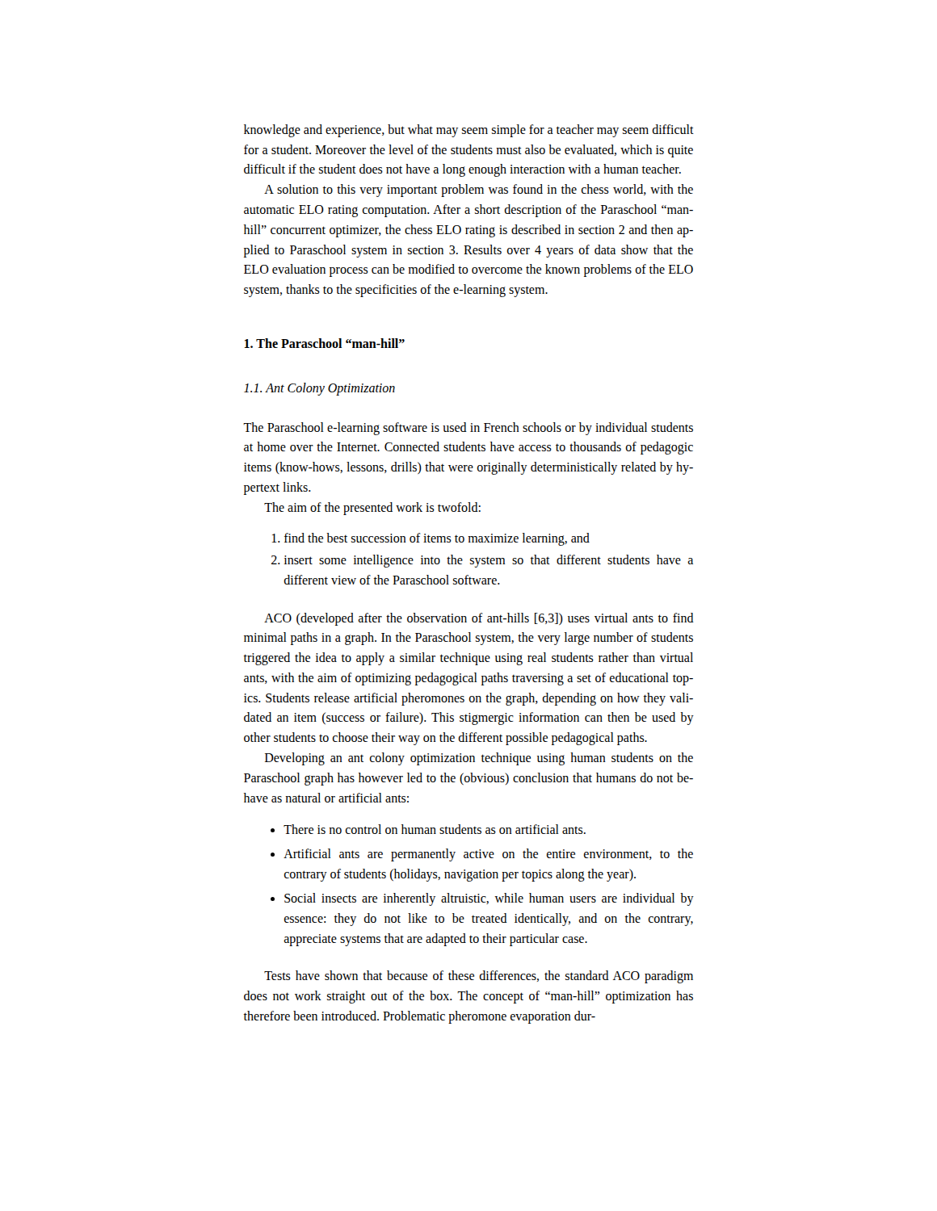knowledge and experience, but what may seem simple for a teacher may seem difficult for a student. Moreover the level of the students must also be evaluated, which is quite difficult if the student does not have a long enough interaction with a human teacher.
A solution to this very important problem was found in the chess world, with the automatic ELO rating computation. After a short description of the Paraschool “man-hill” concurrent optimizer, the chess ELO rating is described in section 2 and then applied to Paraschool system in section 3. Results over 4 years of data show that the ELO evaluation process can be modified to overcome the known problems of the ELO system, thanks to the specificities of the e-learning system.
1. The Paraschool “man-hill”
1.1. Ant Colony Optimization
The Paraschool e-learning software is used in French schools or by individual students at home over the Internet. Connected students have access to thousands of pedagogic items (know-hows, lessons, drills) that were originally deterministically related by hypertext links.
The aim of the presented work is twofold:
find the best succession of items to maximize learning, and
insert some intelligence into the system so that different students have a different view of the Paraschool software.
ACO (developed after the observation of ant-hills [6,3]) uses virtual ants to find minimal paths in a graph. In the Paraschool system, the very large number of students triggered the idea to apply a similar technique using real students rather than virtual ants, with the aim of optimizing pedagogical paths traversing a set of educational topics. Students release artificial pheromones on the graph, depending on how they validated an item (success or failure). This stigmergic information can then be used by other students to choose their way on the different possible pedagogical paths.
Developing an ant colony optimization technique using human students on the Paraschool graph has however led to the (obvious) conclusion that humans do not behave as natural or artificial ants:
There is no control on human students as on artificial ants.
Artificial ants are permanently active on the entire environment, to the contrary of students (holidays, navigation per topics along the year).
Social insects are inherently altruistic, while human users are individual by essence: they do not like to be treated identically, and on the contrary, appreciate systems that are adapted to their particular case.
Tests have shown that because of these differences, the standard ACO paradigm does not work straight out of the box. The concept of “man-hill” optimization has therefore been introduced. Problematic pheromone evaporation dur-